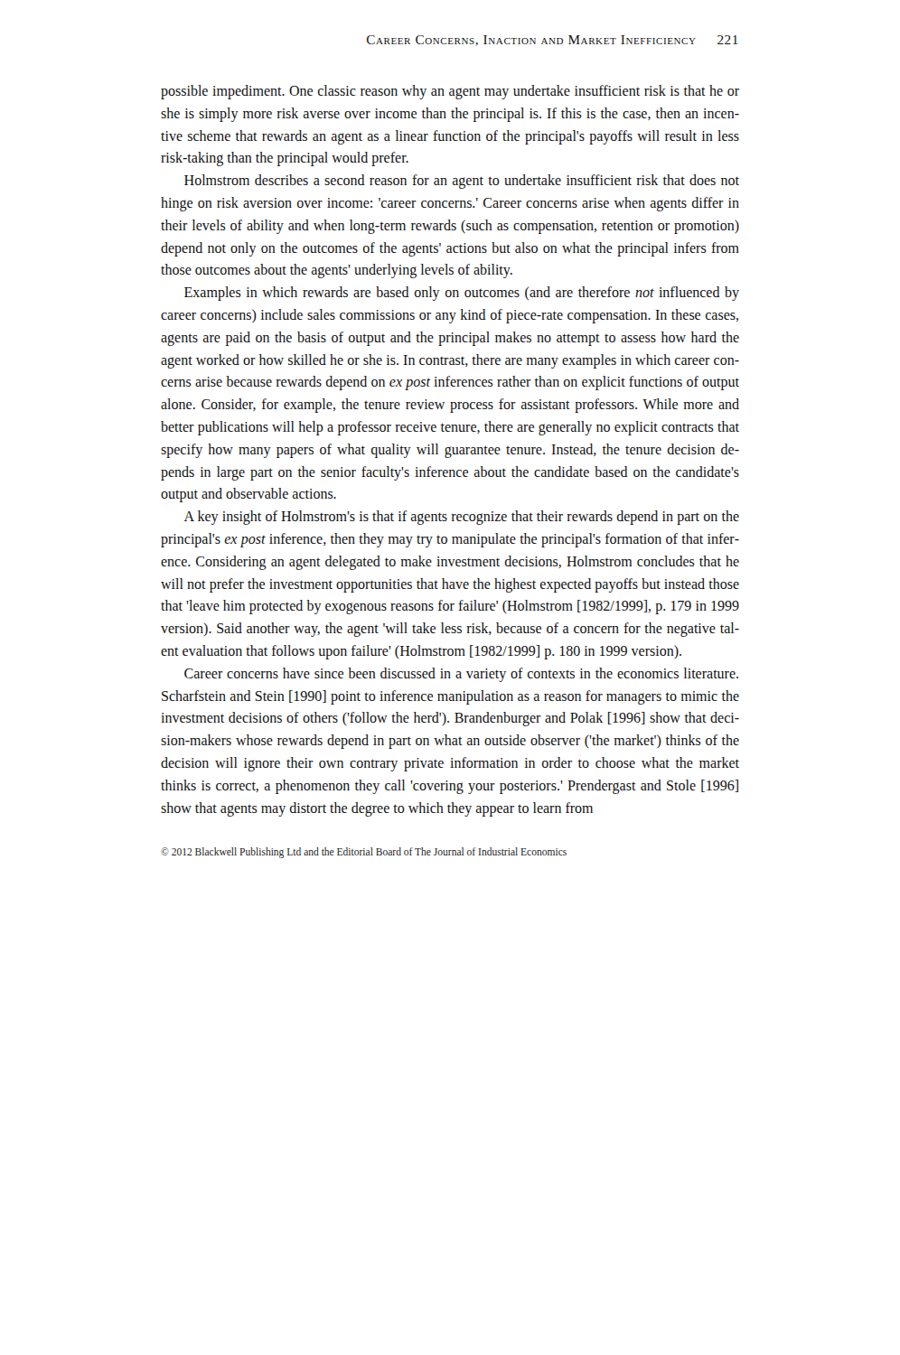Career Concerns, Inaction and Market Inefficiency 221
possible impediment. One classic reason why an agent may undertake insufficient risk is that he or she is simply more risk averse over income than the principal is. If this is the case, then an incentive scheme that rewards an agent as a linear function of the principal's payoffs will result in less risk-taking than the principal would prefer.
Holmstrom describes a second reason for an agent to undertake insufficient risk that does not hinge on risk aversion over income: 'career concerns.' Career concerns arise when agents differ in their levels of ability and when long-term rewards (such as compensation, retention or promotion) depend not only on the outcomes of the agents' actions but also on what the principal infers from those outcomes about the agents' underlying levels of ability.
Examples in which rewards are based only on outcomes (and are therefore not influenced by career concerns) include sales commissions or any kind of piece-rate compensation. In these cases, agents are paid on the basis of output and the principal makes no attempt to assess how hard the agent worked or how skilled he or she is. In contrast, there are many examples in which career concerns arise because rewards depend on ex post inferences rather than on explicit functions of output alone. Consider, for example, the tenure review process for assistant professors. While more and better publications will help a professor receive tenure, there are generally no explicit contracts that specify how many papers of what quality will guarantee tenure. Instead, the tenure decision depends in large part on the senior faculty's inference about the candidate based on the candidate's output and observable actions.
A key insight of Holmstrom's is that if agents recognize that their rewards depend in part on the principal's ex post inference, then they may try to manipulate the principal's formation of that inference. Considering an agent delegated to make investment decisions, Holmstrom concludes that he will not prefer the investment opportunities that have the highest expected payoffs but instead those that 'leave him protected by exogenous reasons for failure' (Holmstrom [1982/1999], p. 179 in 1999 version). Said another way, the agent 'will take less risk, because of a concern for the negative talent evaluation that follows upon failure' (Holmstrom [1982/1999] p. 180 in 1999 version).
Career concerns have since been discussed in a variety of contexts in the economics literature. Scharfstein and Stein [1990] point to inference manipulation as a reason for managers to mimic the investment decisions of others ('follow the herd'). Brandenburger and Polak [1996] show that decision-makers whose rewards depend in part on what an outside observer ('the market') thinks of the decision will ignore their own contrary private information in order to choose what the market thinks is correct, a phenomenon they call 'covering your posteriors.' Prendergast and Stole [1996] show that agents may distort the degree to which they appear to learn from
© 2012 Blackwell Publishing Ltd and the Editorial Board of The Journal of Industrial Economics